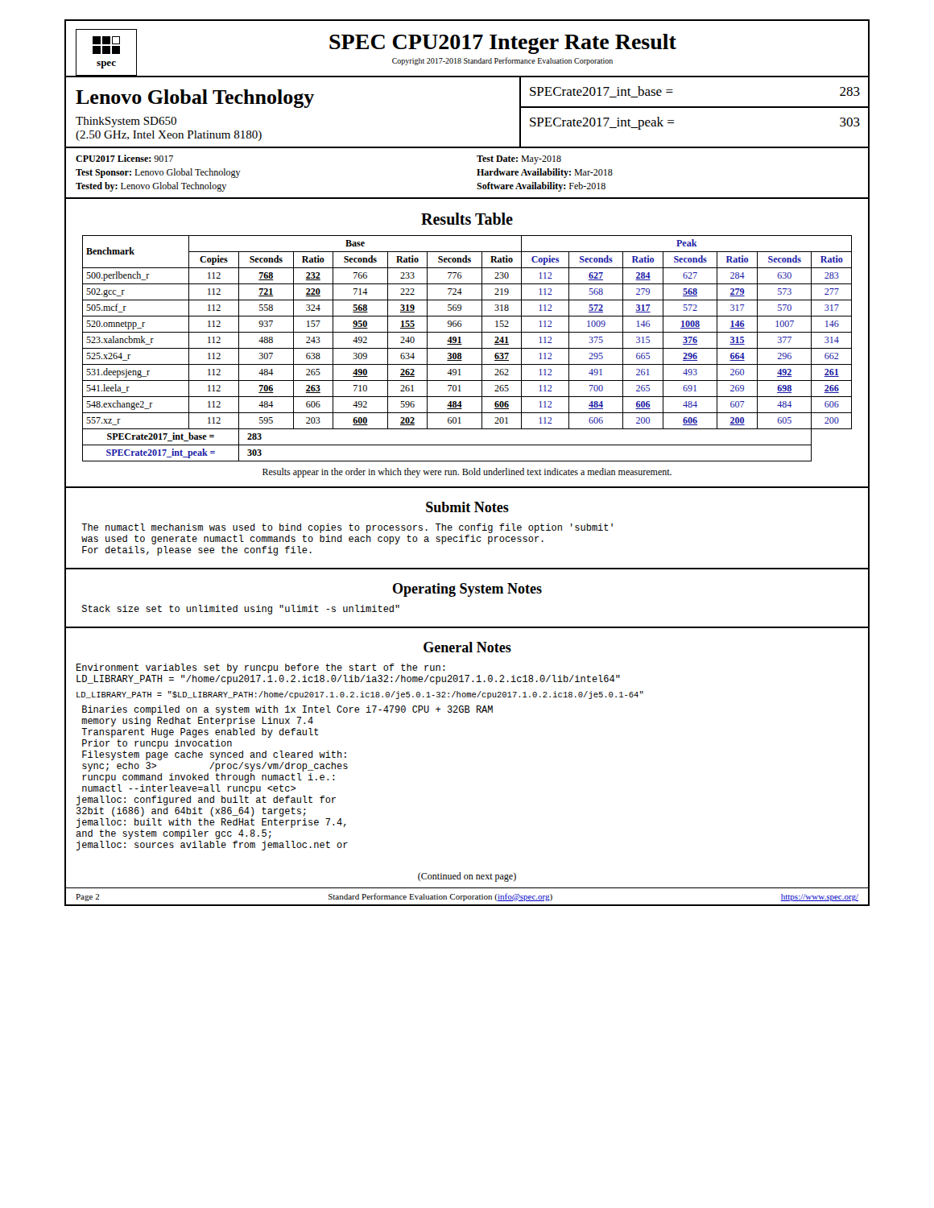spec
SPEC CPU2017 Integer Rate Result
Copyright 2017-2018 Standard Performance Evaluation Corporation
Lenovo Global Technology
ThinkSystem SD650
(2.50 GHz, Intel Xeon Platinum 8180)
SPECrate2017_int_base = 283
SPECrate2017_int_peak = 303
CPU2017 License: 9017
Test Sponsor: Lenovo Global Technology
Tested by: Lenovo Global Technology
Test Date: May-2018
Hardware Availability: Mar-2018
Software Availability: Feb-2018
Results Table
| Benchmark | Base | Peak |
| --- | --- | --- |
| Copies | Seconds | Ratio | Seconds | Ratio | Seconds | Ratio | Copies | Seconds | Ratio | Seconds | Ratio | Seconds | Ratio |
| 500.perlbench_r | 112 | 768 | 232 | 766 | 233 | 776 | 230 | 112 | 627 | 284 | 627 | 284 | 630 | 283 |
| 502.gcc_r | 112 | 721 | 220 | 714 | 222 | 724 | 219 | 112 | 568 | 279 | 568 | 279 | 573 | 277 |
| 505.mcf_r | 112 | 558 | 324 | 568 | 319 | 569 | 318 | 112 | 572 | 317 | 572 | 317 | 570 | 317 |
| 520.omnetpp_r | 112 | 937 | 157 | 950 | 155 | 966 | 152 | 112 | 1009 | 146 | 1008 | 146 | 1007 | 146 |
| 523.xalancbmk_r | 112 | 488 | 243 | 492 | 240 | 491 | 241 | 112 | 375 | 315 | 376 | 315 | 377 | 314 |
| 525.x264_r | 112 | 307 | 638 | 309 | 634 | 308 | 637 | 112 | 295 | 665 | 296 | 664 | 296 | 662 |
| 531.deepsjeng_r | 112 | 484 | 265 | 490 | 262 | 491 | 262 | 112 | 491 | 261 | 493 | 260 | 492 | 261 |
| 541.leela_r | 112 | 706 | 263 | 710 | 261 | 701 | 265 | 112 | 700 | 265 | 691 | 269 | 698 | 266 |
| 548.exchange2_r | 112 | 484 | 606 | 492 | 596 | 484 | 606 | 112 | 484 | 606 | 484 | 607 | 484 | 606 |
| 557.xz_r | 112 | 595 | 203 | 600 | 202 | 601 | 201 | 112 | 606 | 200 | 606 | 200 | 605 | 200 |
| SPECrate2017_int_base = | 283 |
| SPECrate2017_int_peak = | 303 |
Results appear in the order in which they were run. Bold underlined text indicates a median measurement.
Submit Notes
 The numactl mechanism was used to bind copies to processors. The config file option 'submit'
 was used to generate numactl commands to bind each copy to a specific processor.
 For details, please see the config file.
Operating System Notes
 Stack size set to unlimited using "ulimit -s unlimited"
General Notes
Environment variables set by runcpu before the start of the run:
LD_LIBRARY_PATH = "/home/cpu2017.1.0.2.ic18.0/lib/ia32:/home/cpu2017.1.0.2.ic18.0/lib/intel64"
LD_LIBRARY_PATH = "$LD_LIBRARY_PATH:/home/cpu2017.1.0.2.ic18.0/je5.0.1-32:/home/cpu2017.1.0.2.ic18.0/je5.0.1-64"
 Binaries compiled on a system with 1x Intel Core i7-4790 CPU + 32GB RAM
 memory using Redhat Enterprise Linux 7.4
 Transparent Huge Pages enabled by default
 Prior to runcpu invocation
 Filesystem page cache synced and cleared with:
 sync; echo 3>         /proc/sys/vm/drop_caches
 runcpu command invoked through numactl i.e.:
 numactl --interleave=all runcpu <etc>
jemalloc: configured and built at default for
32bit (i686) and 64bit (x86_64) targets;
jemalloc: built with the RedHat Enterprise 7.4,
and the system compiler gcc 4.8.5;
jemalloc: sources avilable from jemalloc.net or
(Continued on next page)
Page 2
Standard Performance Evaluation Corporation (info@spec.org)
https://www.spec.org/